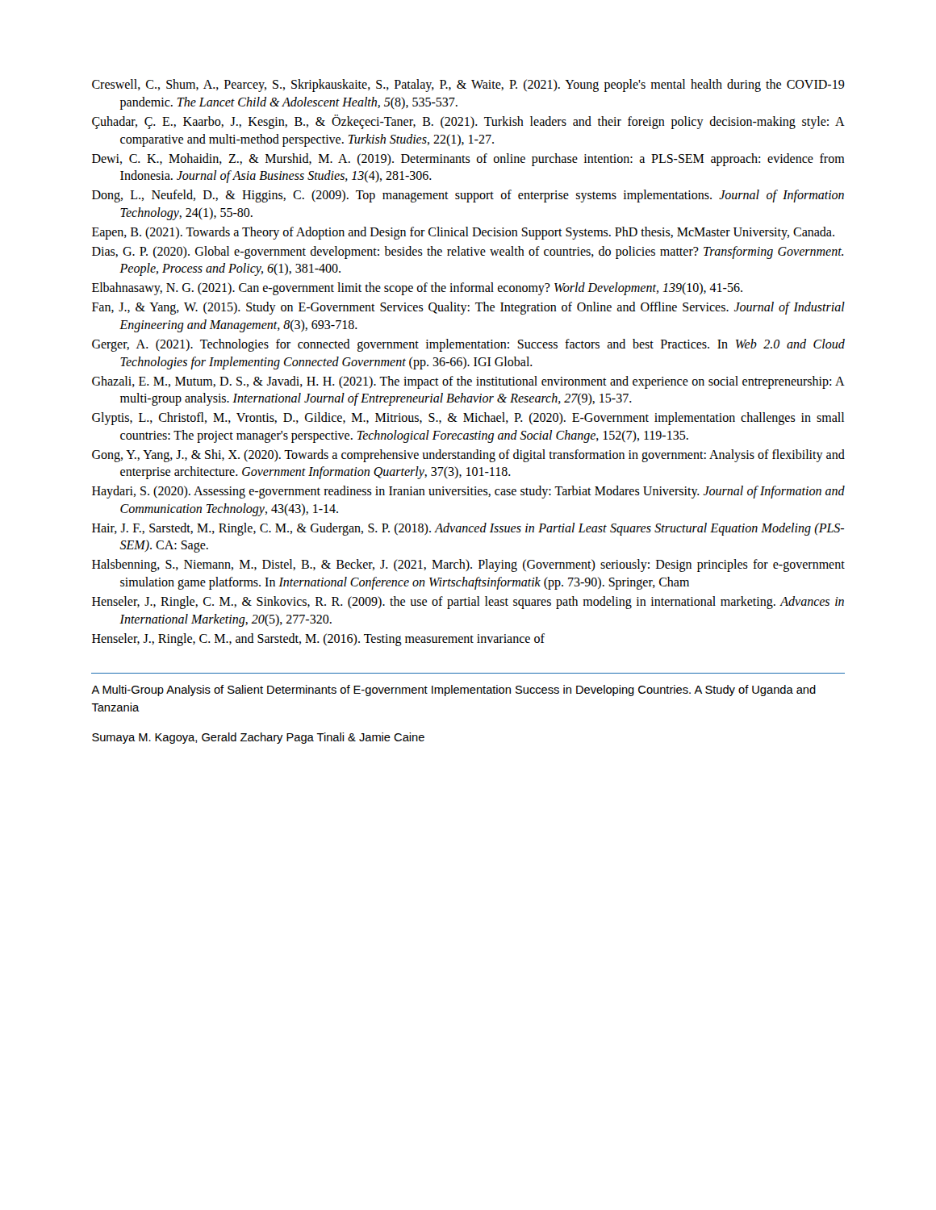Creswell, C., Shum, A., Pearcey, S., Skripkauskaite, S., Patalay, P., & Waite, P. (2021). Young people's mental health during the COVID-19 pandemic. The Lancet Child & Adolescent Health, 5(8), 535-537.
Çuhadar, Ç. E., Kaarbo, J., Kesgin, B., & Özkeçeci-Taner, B. (2021). Turkish leaders and their foreign policy decision-making style: A comparative and multi-method perspective. Turkish Studies, 22(1), 1-27.
Dewi, C. K., Mohaidin, Z., & Murshid, M. A. (2019). Determinants of online purchase intention: a PLS-SEM approach: evidence from Indonesia. Journal of Asia Business Studies, 13(4), 281-306.
Dong, L., Neufeld, D., & Higgins, C. (2009). Top management support of enterprise systems implementations. Journal of Information Technology, 24(1), 55-80.
Eapen, B. (2021). Towards a Theory of Adoption and Design for Clinical Decision Support Systems. PhD thesis, McMaster University, Canada.
Dias, G. P. (2020). Global e-government development: besides the relative wealth of countries, do policies matter? Transforming Government. People, Process and Policy, 6(1), 381-400.
Elbahnasawy, N. G. (2021). Can e-government limit the scope of the informal economy? World Development, 139(10), 41-56.
Fan, J., & Yang, W. (2015). Study on E-Government Services Quality: The Integration of Online and Offline Services. Journal of Industrial Engineering and Management, 8(3), 693-718.
Gerger, A. (2021). Technologies for connected government implementation: Success factors and best Practices. In Web 2.0 and Cloud Technologies for Implementing Connected Government (pp. 36-66). IGI Global.
Ghazali, E. M., Mutum, D. S., & Javadi, H. H. (2021). The impact of the institutional environment and experience on social entrepreneurship: A multi-group analysis. International Journal of Entrepreneurial Behavior & Research, 27(9), 15-37.
Glyptis, L., Christofl, M., Vrontis, D., Gildice, M., Mitrious, S., & Michael, P. (2020). E-Government implementation challenges in small countries: The project manager's perspective. Technological Forecasting and Social Change, 152(7), 119-135.
Gong, Y., Yang, J., & Shi, X. (2020). Towards a comprehensive understanding of digital transformation in government: Analysis of flexibility and enterprise architecture. Government Information Quarterly, 37(3), 101-118.
Haydari, S. (2020). Assessing e-government readiness in Iranian universities, case study: Tarbiat Modares University. Journal of Information and Communication Technology, 43(43), 1-14.
Hair, J. F., Sarstedt, M., Ringle, C. M., & Gudergan, S. P. (2018). Advanced Issues in Partial Least Squares Structural Equation Modeling (PLS-SEM). CA: Sage.
Halsbenning, S., Niemann, M., Distel, B., & Becker, J. (2021, March). Playing (Government) seriously: Design principles for e-government simulation game platforms. In International Conference on Wirtschaftsinformatik (pp. 73-90). Springer, Cham
Henseler, J., Ringle, C. M., & Sinkovics, R. R. (2009). the use of partial least squares path modeling in international marketing. Advances in International Marketing, 20(5), 277-320.
Henseler, J., Ringle, C. M., and Sarstedt, M. (2016). Testing measurement invariance of
A Multi-Group Analysis of Salient Determinants of E-government Implementation Success in Developing Countries. A Study of Uganda and Tanzania
Sumaya M. Kagoya, Gerald Zachary Paga Tinali & Jamie Caine